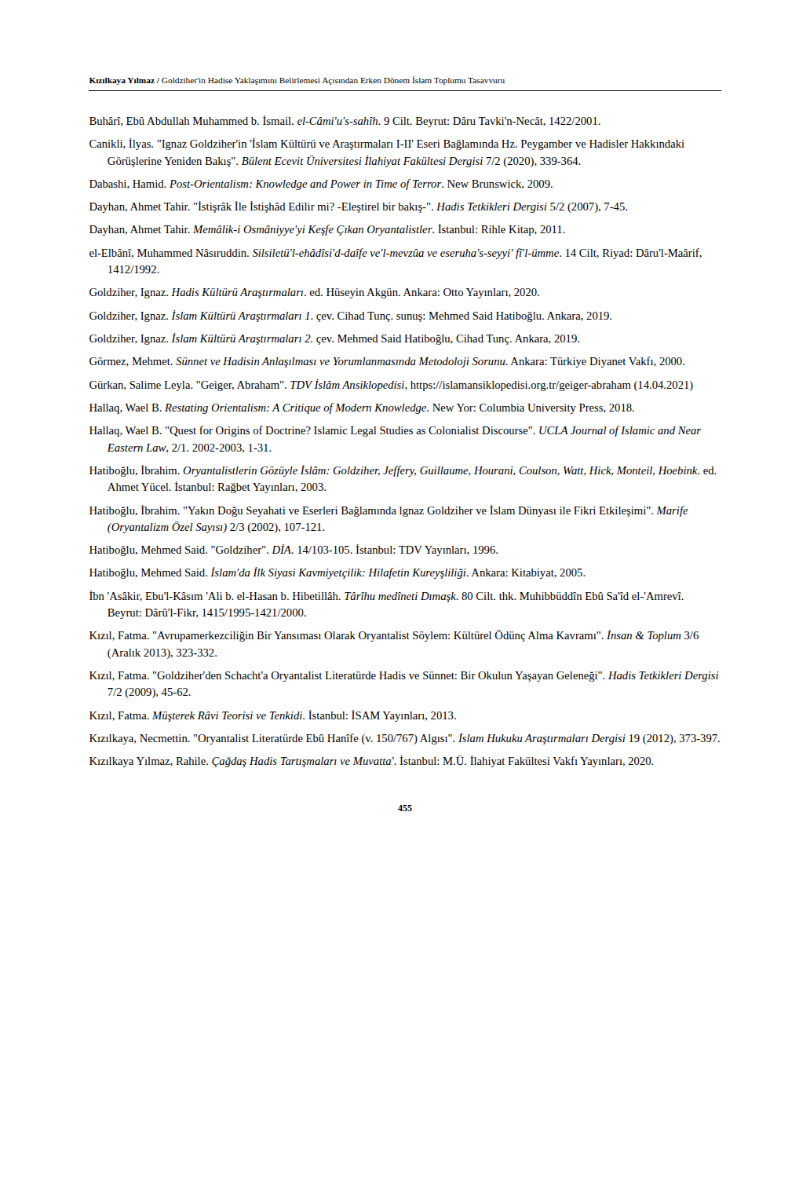Kızılkaya Yılmaz / Goldziher'in Hadise Yaklaşımını Belirlemesi Açısından Erken Dönem İslam Toplumu Tasavvuru
Buhârî, Ebû Abdullah Muhammed b. İsmail. el-Câmi'u's-sahîh. 9 Cilt. Beyrut: Dâru Tavki'n-Necât, 1422/2001.
Canikli, İlyas. "Ignaz Goldziher'in 'İslam Kültürü ve Araştırmaları I-II' Eseri Bağlamında Hz. Peygamber ve Hadisler Hakkındaki Görüşlerine Yeniden Bakış". Bülent Ecevit Üniversitesi İlahiyat Fakültesi Dergisi 7/2 (2020), 339-364.
Dabashi, Hamid. Post-Orientalism: Knowledge and Power in Time of Terror. New Brunswick, 2009.
Dayhan, Ahmet Tahir. "İstişrâk İle İstişhâd Edilir mi? -Eleştirel bir bakış-". Hadis Tetkikleri Dergisi 5/2 (2007), 7-45.
Dayhan, Ahmet Tahir. Memâlik-i Osmâniyye'yi Keşfe Çıkan Oryantalistler. İstanbul: Rihle Kitap, 2011.
el-Elbânî, Muhammed Nâsıruddin. Silsiletü'l-ehâdîsi'd-daîfe ve'l-mevzûa ve eseruha's-seyyi' fî'l-ümme. 14 Cilt, Riyad: Dâru'l-Maârif, 1412/1992.
Goldziher, Ignaz. Hadis Kültürü Araştırmaları. ed. Hüseyin Akgün. Ankara: Otto Yayınları, 2020.
Goldziher, Ignaz. İslam Kültürü Araştırmaları 1. çev. Cihad Tunç. sunuş: Mehmed Said Hatiboğlu. Ankara, 2019.
Goldziher, Ignaz. İslam Kültürü Araştırmaları 2. çev. Mehmed Said Hatiboğlu, Cihad Tunç. Ankara, 2019.
Görmez, Mehmet. Sünnet ve Hadisin Anlaşılması ve Yorumlanmasında Metodoloji Sorunu. Ankara: Türkiye Diyanet Vakfı, 2000.
Gürkan, Salime Leyla. "Geiger, Abraham". TDV İslâm Ansiklopedisi, https://islamansiklopedisi.org.tr/geiger-abraham (14.04.2021)
Hallaq, Wael B. Restating Orientalism: A Critique of Modern Knowledge. New Yor: Columbia University Press, 2018.
Hallaq, Wael B. "Quest for Origins of Doctrine? Islamic Legal Studies as Colonialist Discourse". UCLA Journal of Islamic and Near Eastern Law, 2/1. 2002-2003, 1-31.
Hatiboğlu, İbrahim. Oryantalistlerin Gözüyle İslâm: Goldziher, Jeffery, Guillaume, Hourani, Coulson, Watt, Hick, Monteil, Hoebink. ed. Ahmet Yücel. İstanbul: Rağbet Yayınları, 2003.
Hatiboğlu, İbrahim. "Yakın Doğu Seyahati ve Eserleri Bağlamında lgnaz Goldziher ve İslam Dünyası ile Fikri Etkileşimi". Marife (Oryantalizm Özel Sayısı) 2/3 (2002), 107-121.
Hatiboğlu, Mehmed Said. "Goldziher". DİA. 14/103-105. İstanbul: TDV Yayınları, 1996.
Hatiboğlu, Mehmed Said. İslam'da İlk Siyasi Kavmiyetçilik: Hilafetin Kureyşliliği. Ankara: Kitabiyat, 2005.
İbn 'Asâkir, Ebu'l-Kâsım 'Ali b. el-Hasan b. Hibetillâh. Târîhu medîneti Dımaşk. 80 Cilt. thk. Muhibbüddîn Ebû Sa'îd el-'Amrevî. Beyrut: Dârû'l-Fikr, 1415/1995-1421/2000.
Kızıl, Fatma. "Avrupamerkezciliğin Bir Yansıması Olarak Oryantalist Söylem: Kültürel Ödünç Alma Kavramı". İnsan & Toplum 3/6 (Aralık 2013), 323-332.
Kızıl, Fatma. "Goldziher'den Schacht'a Oryantalist Literatürde Hadis ve Sünnet: Bir Okulun Yaşayan Geleneği". Hadis Tetkikleri Dergisi 7/2 (2009), 45-62.
Kızıl, Fatma. Müşterek Râvi Teorisi ve Tenkidi. İstanbul: İSAM Yayınları, 2013.
Kızılkaya, Necmettin. "Oryantalist Literatürde Ebû Hanîfe (v. 150/767) Algısı". İslam Hukuku Araştırmaları Dergisi 19 (2012), 373-397.
Kızılkaya Yılmaz, Rahile. Çağdaş Hadis Tartışmaları ve Muvatta'. İstanbul: M.Ü. İlahiyat Fakültesi Vakfı Yayınları, 2020.
455